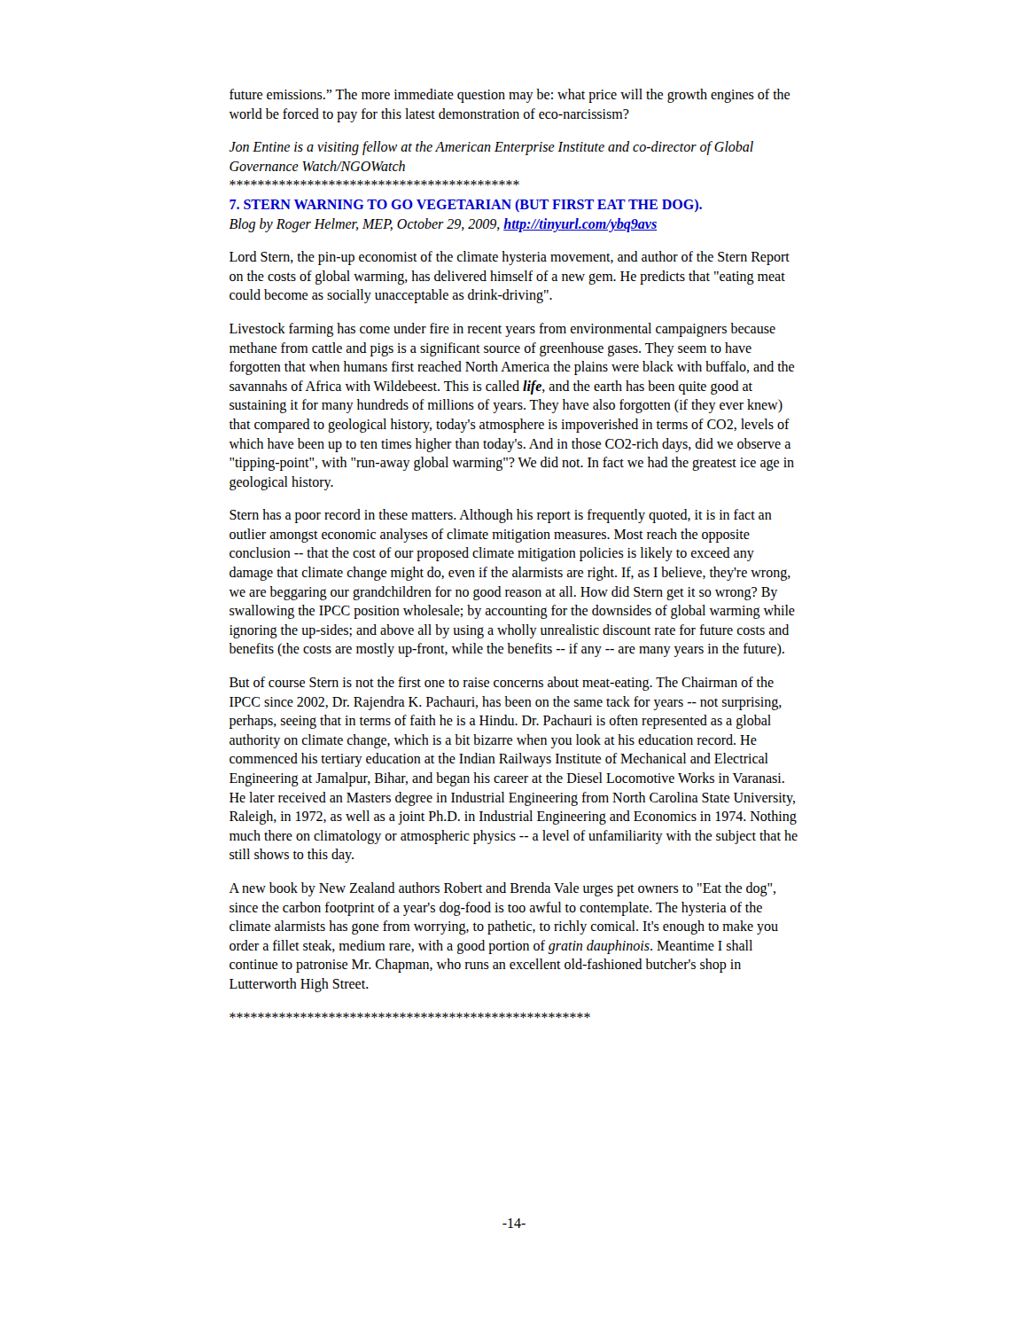future emissions.” The more immediate question may be: what price will the growth engines of the world be forced to pay for this latest demonstration of eco-narcissism?
Jon Entine is a visiting fellow at the American Enterprise Institute and co-director of Global Governance Watch/NGOWatch
*****************************************
7. STERN WARNING TO GO VEGETARIAN (BUT FIRST EAT THE DOG).
Blog by Roger Helmer, MEP, October 29, 2009, http://tinyurl.com/ybq9avs
Lord Stern, the pin-up economist of the climate hysteria movement, and author of the Stern Report on the costs of global warming, has delivered himself of a new gem. He predicts that "eating meat could become as socially unacceptable as drink-driving".
Livestock farming has come under fire in recent years from environmental campaigners because methane from cattle and pigs is a significant source of greenhouse gases. They seem to have forgotten that when humans first reached North America the plains were black with buffalo, and the savannahs of Africa with Wildebeest. This is called life, and the earth has been quite good at sustaining it for many hundreds of millions of years. They have also forgotten (if they ever knew) that compared to geological history, today's atmosphere is impoverished in terms of CO2, levels of which have been up to ten times higher than today's. And in those CO2-rich days, did we observe a "tipping-point", with "run-away global warming"? We did not. In fact we had the greatest ice age in geological history.
Stern has a poor record in these matters. Although his report is frequently quoted, it is in fact an outlier amongst economic analyses of climate mitigation measures. Most reach the opposite conclusion -- that the cost of our proposed climate mitigation policies is likely to exceed any damage that climate change might do, even if the alarmists are right. If, as I believe, they're wrong, we are beggaring our grandchildren for no good reason at all. How did Stern get it so wrong? By swallowing the IPCC position wholesale; by accounting for the downsides of global warming while ignoring the up-sides; and above all by using a wholly unrealistic discount rate for future costs and benefits (the costs are mostly up-front, while the benefits -- if any -- are many years in the future).
But of course Stern is not the first one to raise concerns about meat-eating. The Chairman of the IPCC since 2002, Dr. Rajendra K. Pachauri, has been on the same tack for years -- not surprising, perhaps, seeing that in terms of faith he is a Hindu. Dr. Pachauri is often represented as a global authority on climate change, which is a bit bizarre when you look at his education record. He commenced his tertiary education at the Indian Railways Institute of Mechanical and Electrical Engineering at Jamalpur, Bihar, and began his career at the Diesel Locomotive Works in Varanasi. He later received an Masters degree in Industrial Engineering from North Carolina State University, Raleigh, in 1972, as well as a joint Ph.D. in Industrial Engineering and Economics in 1974. Nothing much there on climatology or atmospheric physics -- a level of unfamiliarity with the subject that he still shows to this day.
A new book by New Zealand authors Robert and Brenda Vale urges pet owners to "Eat the dog", since the carbon footprint of a year's dog-food is too awful to contemplate. The hysteria of the climate alarmists has gone from worrying, to pathetic, to richly comical. It's enough to make you order a fillet steak, medium rare, with a good portion of gratin dauphinois. Meantime I shall continue to patronise Mr. Chapman, who runs an excellent old-fashioned butcher's shop in Lutterworth High Street.
***************************************************
-14-